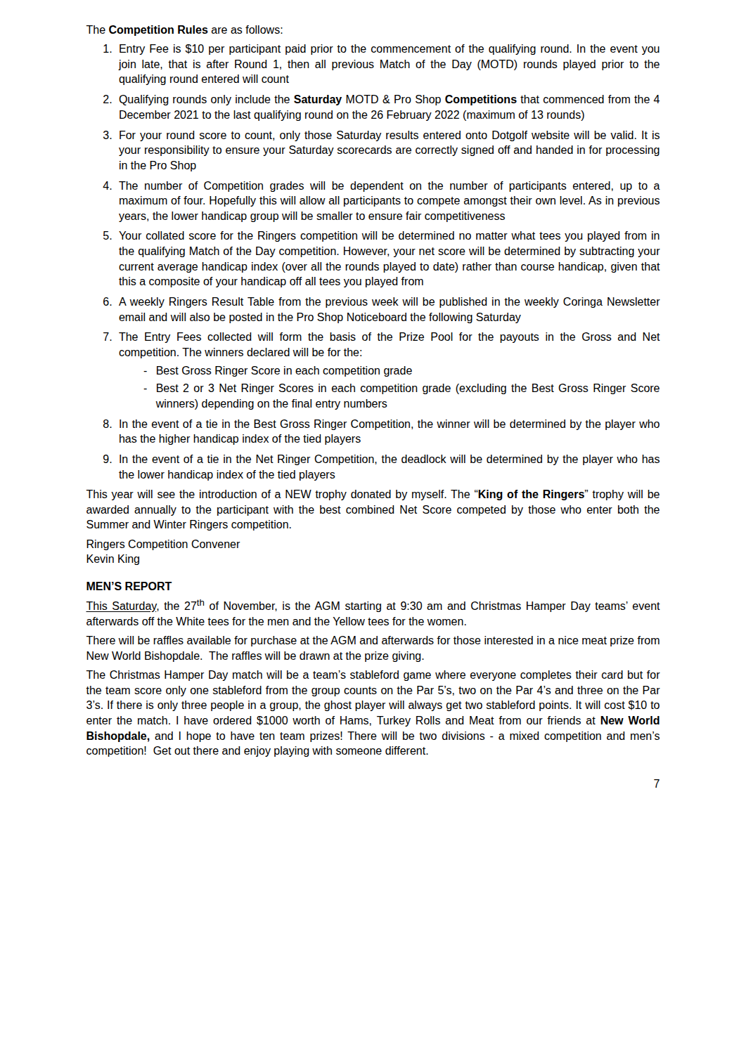The Competition Rules are as follows:
Entry Fee is $10 per participant paid prior to the commencement of the qualifying round. In the event you join late, that is after Round 1, then all previous Match of the Day (MOTD) rounds played prior to the qualifying round entered will count
Qualifying rounds only include the Saturday MOTD & Pro Shop Competitions that commenced from the 4 December 2021 to the last qualifying round on the 26 February 2022 (maximum of 13 rounds)
For your round score to count, only those Saturday results entered onto Dotgolf website will be valid. It is your responsibility to ensure your Saturday scorecards are correctly signed off and handed in for processing in the Pro Shop
The number of Competition grades will be dependent on the number of participants entered, up to a maximum of four. Hopefully this will allow all participants to compete amongst their own level. As in previous years, the lower handicap group will be smaller to ensure fair competitiveness
Your collated score for the Ringers competition will be determined no matter what tees you played from in the qualifying Match of the Day competition. However, your net score will be determined by subtracting your current average handicap index (over all the rounds played to date) rather than course handicap, given that this a composite of your handicap off all tees you played from
A weekly Ringers Result Table from the previous week will be published in the weekly Coringa Newsletter email and will also be posted in the Pro Shop Noticeboard the following Saturday
The Entry Fees collected will form the basis of the Prize Pool for the payouts in the Gross and Net competition. The winners declared will be for the:
Best Gross Ringer Score in each competition grade
Best 2 or 3 Net Ringer Scores in each competition grade (excluding the Best Gross Ringer Score winners) depending on the final entry numbers
In the event of a tie in the Best Gross Ringer Competition, the winner will be determined by the player who has the higher handicap index of the tied players
In the event of a tie in the Net Ringer Competition, the deadlock will be determined by the player who has the lower handicap index of the tied players
This year will see the introduction of a NEW trophy donated by myself. The “King of the Ringers” trophy will be awarded annually to the participant with the best combined Net Score competed by those who enter both the Summer and Winter Ringers competition.
Ringers Competition Convener
Kevin King
MEN’S REPORT
This Saturday, the 27th of November, is the AGM starting at 9:30 am and Christmas Hamper Day teams’ event afterwards off the White tees for the men and the Yellow tees for the women.
There will be raffles available for purchase at the AGM and afterwards for those interested in a nice meat prize from New World Bishopdale. The raffles will be drawn at the prize giving.
The Christmas Hamper Day match will be a team’s stableford game where everyone completes their card but for the team score only one stableford from the group counts on the Par 5’s, two on the Par 4’s and three on the Par 3’s. If there is only three people in a group, the ghost player will always get two stableford points. It will cost $10 to enter the match. I have ordered $1000 worth of Hams, Turkey Rolls and Meat from our friends at New World Bishopdale, and I hope to have ten team prizes! There will be two divisions - a mixed competition and men’s competition! Get out there and enjoy playing with someone different.
7